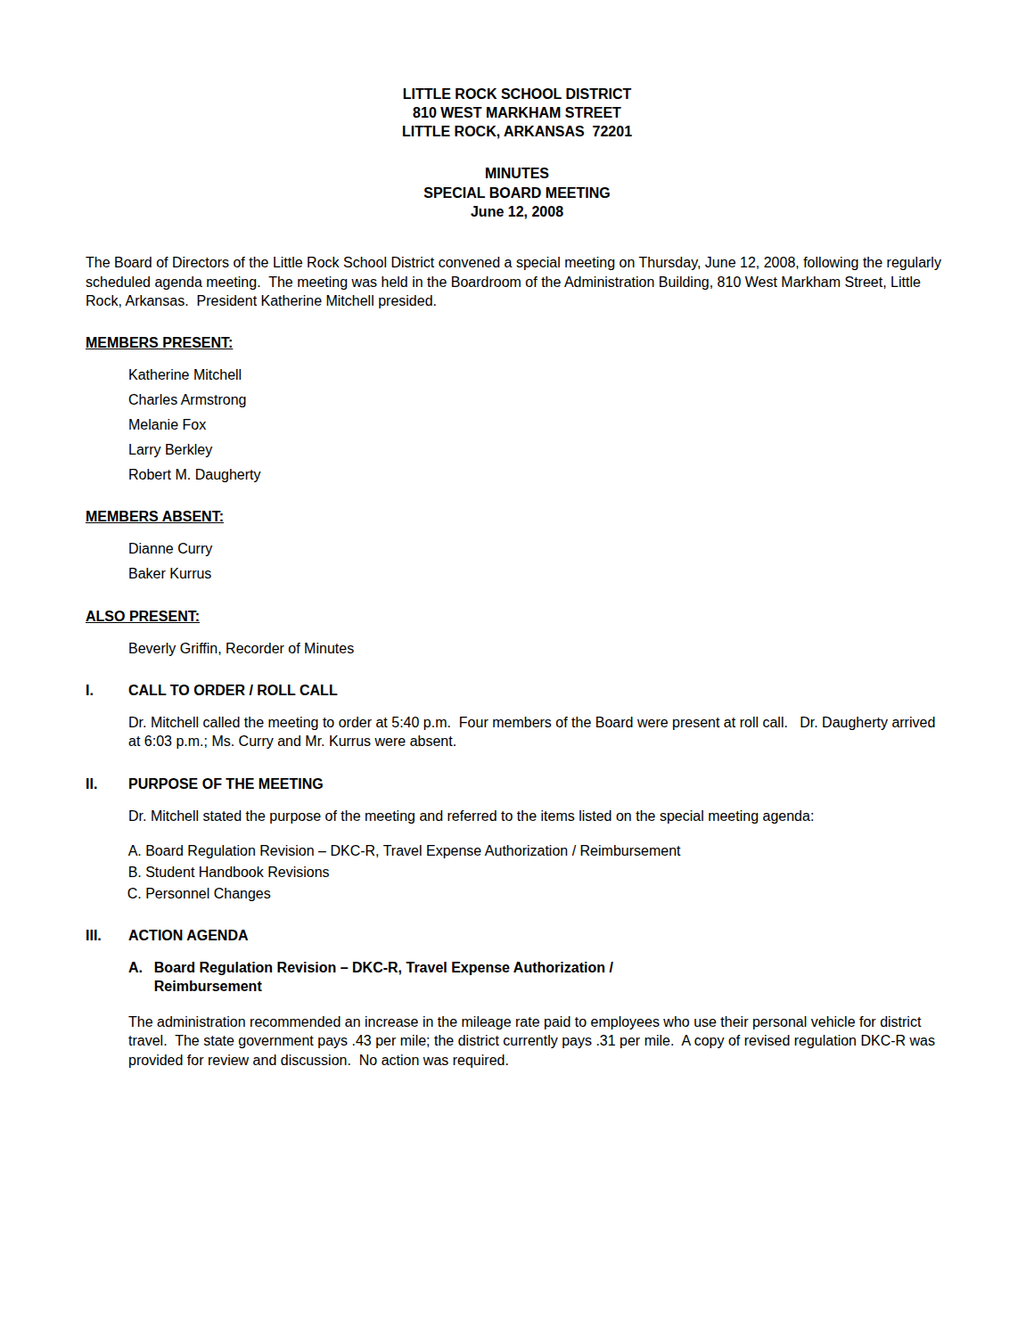LITTLE ROCK SCHOOL DISTRICT
810 WEST MARKHAM STREET
LITTLE ROCK, ARKANSAS 72201
MINUTES
SPECIAL BOARD MEETING
June 12, 2008
The Board of Directors of the Little Rock School District convened a special meeting on Thursday, June 12, 2008, following the regularly scheduled agenda meeting. The meeting was held in the Boardroom of the Administration Building, 810 West Markham Street, Little Rock, Arkansas. President Katherine Mitchell presided.
MEMBERS PRESENT:
Katherine Mitchell
Charles Armstrong
Melanie Fox
Larry Berkley
Robert M. Daugherty
MEMBERS ABSENT:
Dianne Curry
Baker Kurrus
ALSO PRESENT:
Beverly Griffin, Recorder of Minutes
I.
CALL TO ORDER / ROLL CALL
Dr. Mitchell called the meeting to order at 5:40 p.m. Four members of the Board were present at roll call. Dr. Daugherty arrived at 6:03 p.m.; Ms. Curry and Mr. Kurrus were absent.
II.
PURPOSE OF THE MEETING
Dr. Mitchell stated the purpose of the meeting and referred to the items listed on the special meeting agenda:
Board Regulation Revision – DKC-R, Travel Expense Authorization / Reimbursement
Student Handbook Revisions
Personnel Changes
III.
ACTION AGENDA
A. Board Regulation Revision – DKC-R, Travel Expense Authorization /
Reimbursement
The administration recommended an increase in the mileage rate paid to employees who use their personal vehicle for district travel. The state government pays .43 per mile; the district currently pays .31 per mile. A copy of revised regulation DKC-R was provided for review and discussion. No action was required.